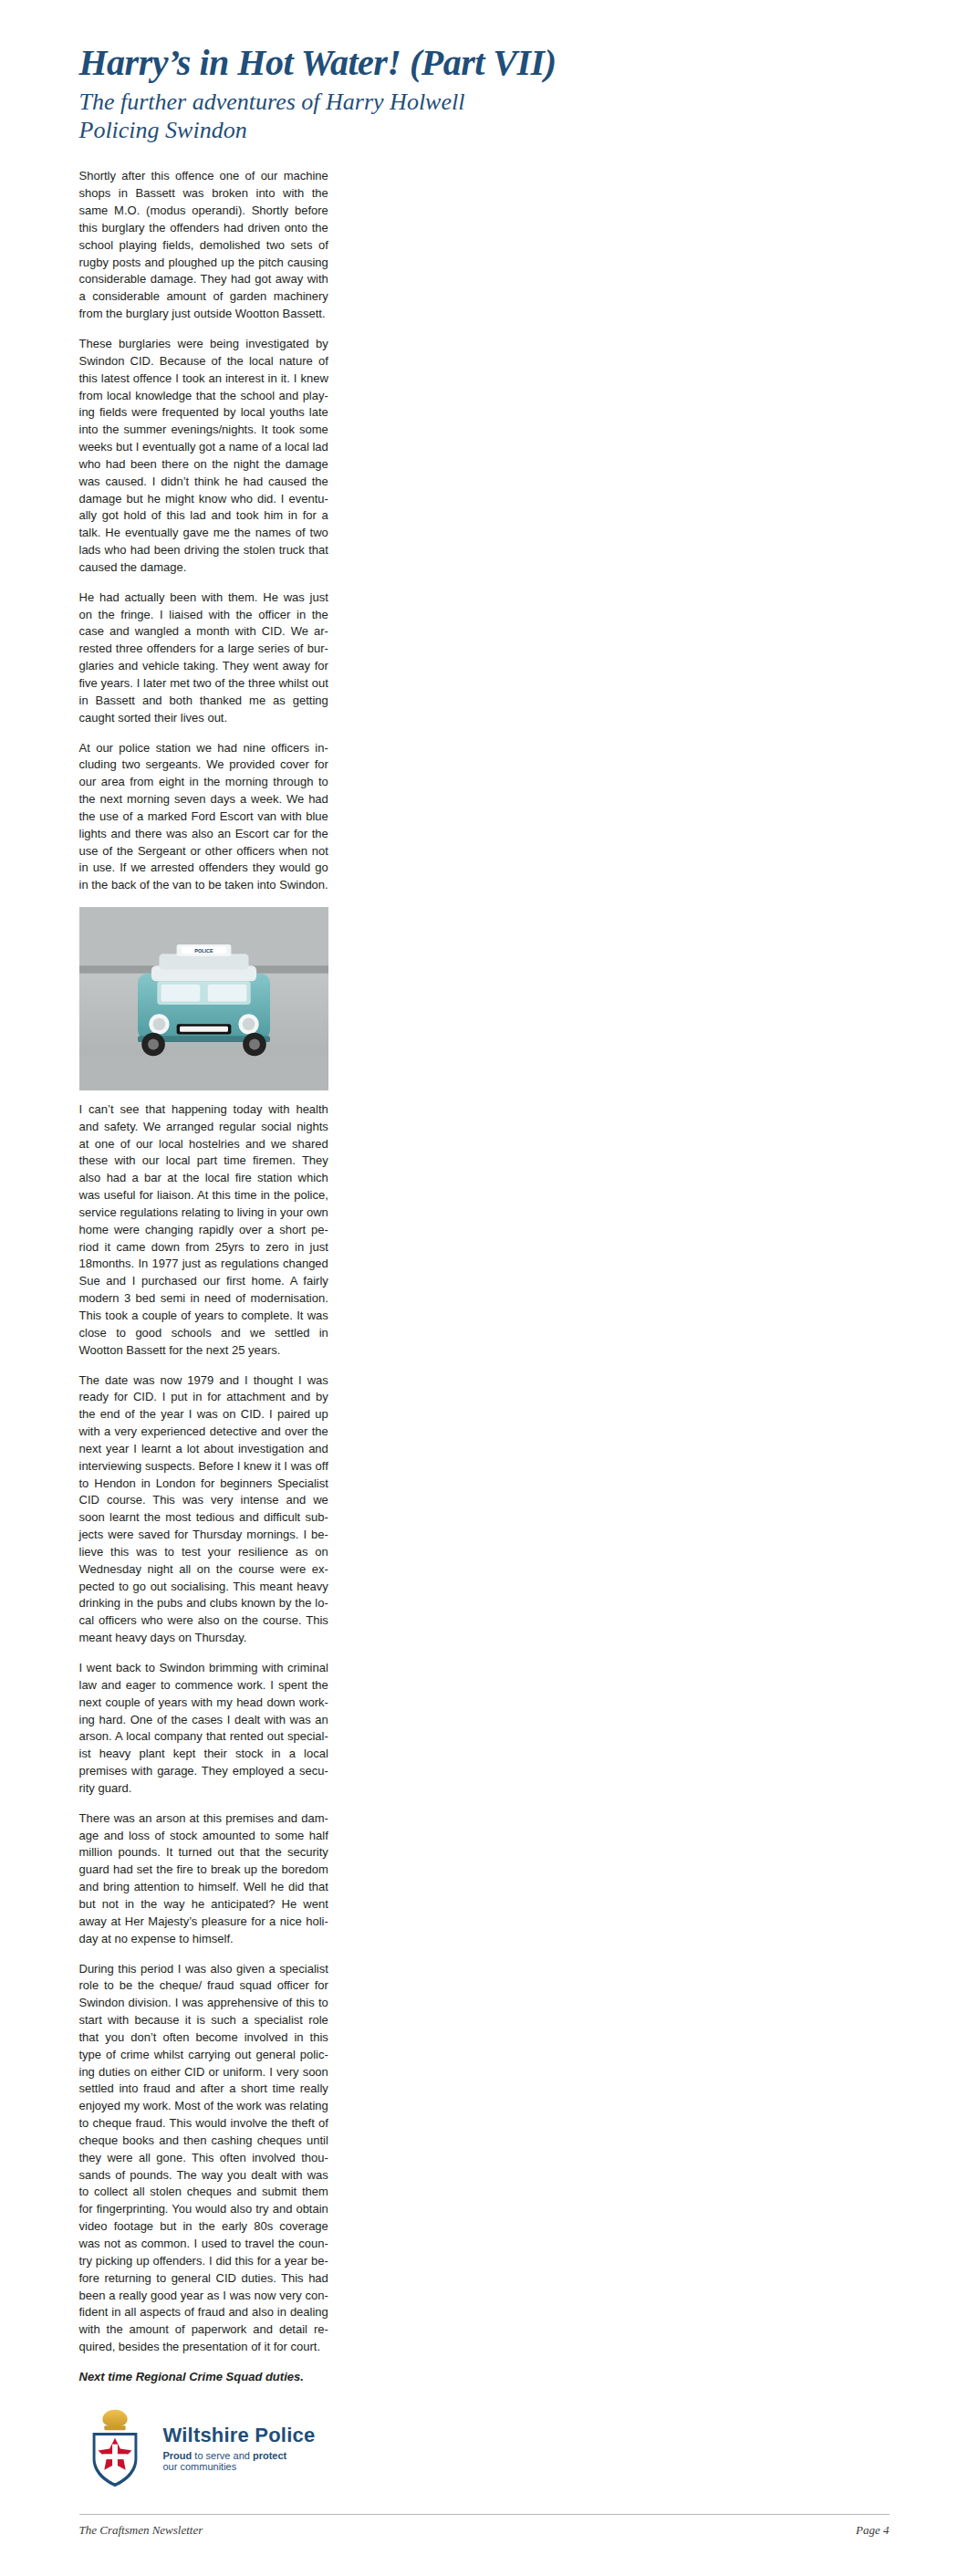Harry’s in Hot Water! (Part VII)
The further adventures of Harry Holwell
Policing Swindon
Shortly after this offence one of our machine shops in Bassett was broken into with the same M.O. (modus operandi). Shortly before this burglary the offenders had driven onto the school playing fields, demolished two sets of rugby posts and ploughed up the pitch causing considerable damage. They had got away with a considerable amount of garden machinery from the burglary just outside Wootton Bassett.
These burglaries were being investigated by Swindon CID. Because of the local nature of this latest offence I took an interest in it. I knew from local knowledge that the school and playing fields were frequented by local youths late into the summer evenings/nights. It took some weeks but I eventually got a name of a local lad who had been there on the night the damage was caused. I didn’t think he had caused the damage but he might know who did. I eventually got hold of this lad and took him in for a talk. He eventually gave me the names of two lads who had been driving the stolen truck that caused the damage.
He had actually been with them. He was just on the fringe. I liaised with the officer in the case and wangled a month with CID. We arrested three offenders for a large series of burglaries and vehicle taking. They went away for five years. I later met two of the three whilst out in Bassett and both thanked me as getting caught sorted their lives out.
At our police station we had nine officers including two sergeants. We provided cover for our area from eight in the morning through to the next morning seven days a week. We had the use of a marked Ford Escort van with blue lights and there was also an Escort car for the use of the Sergeant or other officers when not in use. If we arrested offenders they would go in the back of the van to be taken into Swindon.
I can’t see that happening today with health and safety. We arranged regular social nights at one of our local hostelries and we shared these with our local part time firemen. They also had a bar at the local fire station which was useful for liaison. At this time in the police, service regulations relating to living in your own home were changing rapidly over a short period it came down from 25yrs to zero in just 18months. In 1977 just as regulations changed Sue and I purchased our first home. A fairly modern 3 bed semi in need of modernisation. This took a couple of years to complete. It was close to good schools and we settled in Wootton Bassett for the next 25 years.
The date was now 1979 and I thought I was ready for CID. I put in for attachment and by the end of the year I was on CID. I paired up with a very experienced detective and over the next year I learnt a lot about investigation and interviewing suspects. Before I knew it I was off to Hendon in London for beginners Specialist CID course. This was very intense and we soon learnt the most tedious and difficult subjects were saved for Thursday mornings. I believe this was to test your resilience as on Wednesday night all on the course were expected to go out socialising. This meant heavy drinking in the pubs and clubs known by the local officers who were also on the course. This meant heavy days on Thursday.
I went back to Swindon brimming with criminal law and eager to commence work. I spent the next couple of years with my head down working hard. One of the cases I dealt with was an arson. A local company that rented out specialist heavy plant kept their stock in a local premises with garage. They employed a security guard.
There was an arson at this premises and damage and loss of stock amounted to some half million pounds. It turned out that the security guard had set the fire to break up the boredom and bring attention to himself. Well he did that but not in the way he anticipated? He went away at Her Majesty’s pleasure for a nice holiday at no expense to himself.
During this period I was also given a specialist role to be the cheque/ fraud squad officer for Swindon division. I was apprehensive of this to start with because it is such a specialist role that you don’t often become involved in this type of crime whilst carrying out general policing duties on either CID or uniform. I very soon settled into fraud and after a short time really enjoyed my work. Most of the work was relating to cheque fraud. This would involve the theft of cheque books and then cashing cheques until they were all gone. This often involved thousands of pounds. The way you dealt with was to collect all stolen cheques and submit them for fingerprinting. You would also try and obtain video footage but in the early 80s coverage was not as common. I used to travel the country picking up offenders. I did this for a year before returning to general CID duties. This had been a really good year as I was now very confident in all aspects of fraud and also in dealing with the amount of paperwork and detail required, besides the presentation of it for court.
Next time Regional Crime Squad duties.
Wiltshire Police
Proud to serve and protect
our communities
The Craftsmen Newsletter
Page 4